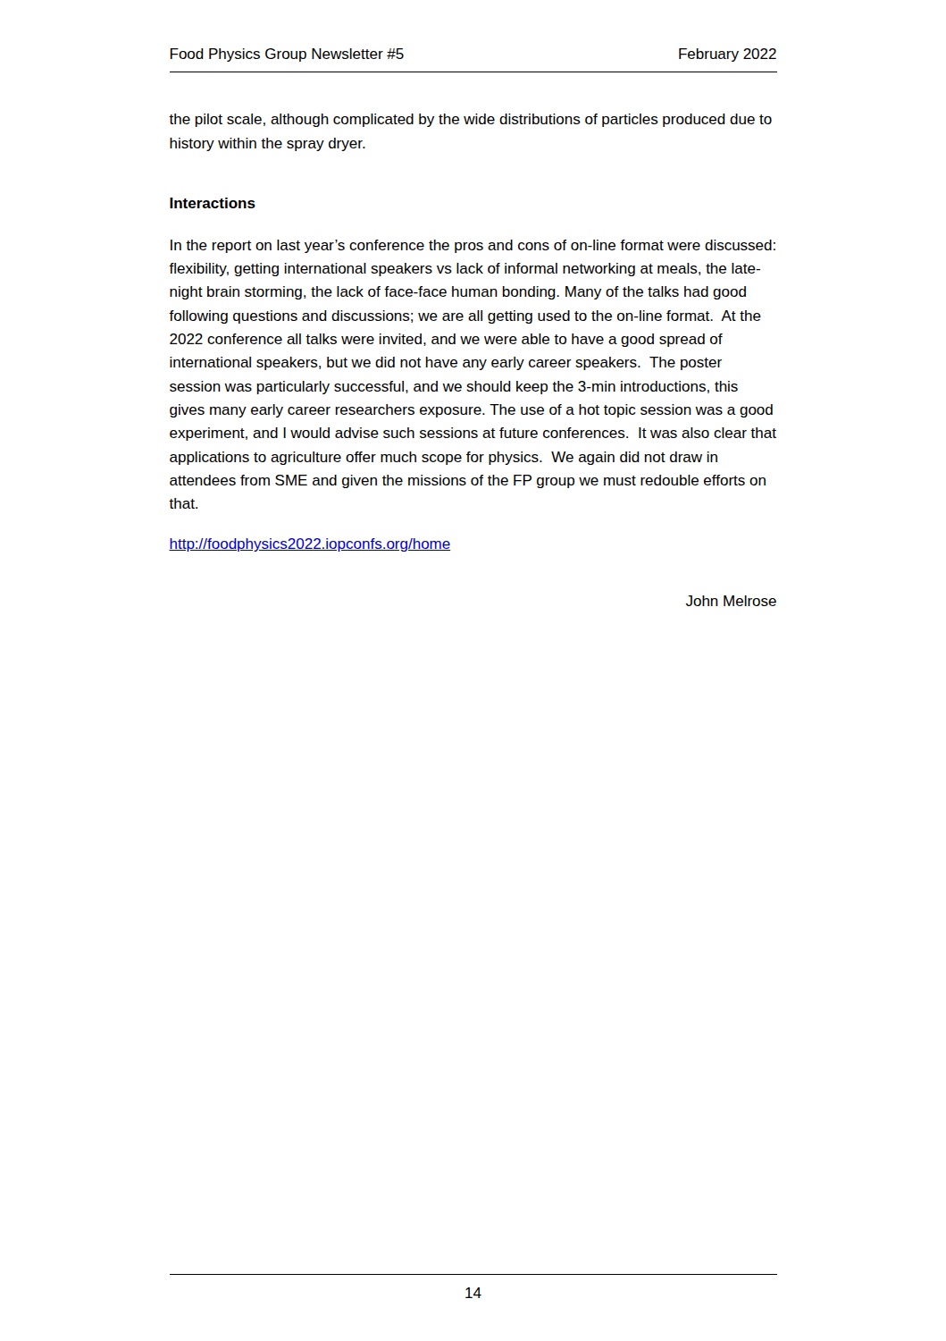Food Physics Group Newsletter #5
February 2022
the pilot scale, although complicated by the wide distributions of particles produced due to history within the spray dryer.
Interactions
In the report on last year’s conference the pros and cons of on-line format were discussed: flexibility, getting international speakers vs lack of informal networking at meals, the late-night brain storming, the lack of face-face human bonding. Many of the talks had good following questions and discussions; we are all getting used to the on-line format. At the 2022 conference all talks were invited, and we were able to have a good spread of international speakers, but we did not have any early career speakers. The poster session was particularly successful, and we should keep the 3-min introductions, this gives many early career researchers exposure. The use of a hot topic session was a good experiment, and I would advise such sessions at future conferences. It was also clear that applications to agriculture offer much scope for physics. We again did not draw in attendees from SME and given the missions of the FP group we must redouble efforts on that.
http://foodphysics2022.iopconfs.org/home
John Melrose
14